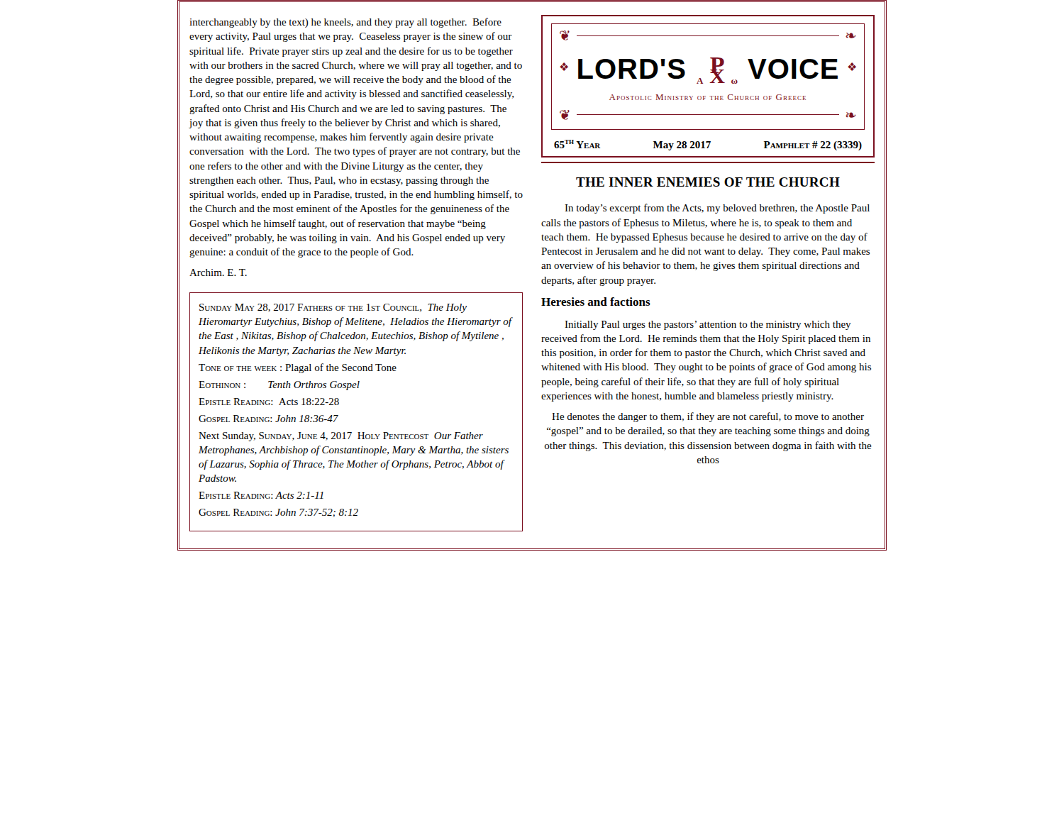interchangeably by the text) he kneels, and they pray all together. Before every activity, Paul urges that we pray. Ceaseless prayer is the sinew of our spiritual life. Private prayer stirs up zeal and the desire for us to be together with our brothers in the sacred Church, where we will pray all together, and to the degree possible, prepared, we will receive the body and the blood of the Lord, so that our entire life and activity is blessed and sanctified ceaselessly, grafted onto Christ and His Church and we are led to saving pastures. The joy that is given thus freely to the believer by Christ and which is shared, without awaiting recompense, makes him fervently again desire private conversation with the Lord. The two types of prayer are not contrary, but the one refers to the other and with the Divine Liturgy as the center, they strengthen each other. Thus, Paul, who in ecstasy, passing through the spiritual worlds, ended up in Paradise, trusted, in the end humbling himself, to the Church and the most eminent of the Apostles for the genuineness of the Gospel which he himself taught, out of reservation that maybe “being deceived” probably, he was toiling in vain. And his Gospel ended up very genuine: a conduit of the grace to the people of God.
Archim. E. T.
Sunday May 28, 2017 Fathers of the 1st Council, The Holy Hieromartyr Eutychius, Bishop of Melitene, Heladios the Hieromartyr of the East , Nikitas, Bishop of Chalcedon, Eutechios, Bishop of Mytilene , Helikonis the Martyr, Zacharias the New Martyr.
Tone of the week : Plagal of the Second Tone
Eothinon : Tenth Orthros Gospel
Epistle Reading: Acts 18:22-28
Gospel Reading: John 18:36-47
Next Sunday, Sunday, June 4, 2017 Holy Pentecost Our Father Metrophanes, Archbishop of Constantinople, Mary & Martha, the sisters of Lazarus, Sophia of Thrace, The Mother of Orphans, Petroc, Abbot of Padstow.
Epistle Reading: Acts 2:1-11
Gospel Reading: John 7:37-52; 8:12
❦ ❧
❖
LORD'S P X A ω VOICE
❖
Apostolic Ministry of the Church of Greece
❦ ❧
65th Year May 28 2017 Pamphlet # 22 (3339)
THE INNER ENEMIES OF THE CHURCH
In today’s excerpt from the Acts, my beloved brethren, the Apostle Paul calls the pastors of Ephesus to Miletus, where he is, to speak to them and teach them. He bypassed Ephesus because he desired to arrive on the day of Pentecost in Jerusalem and he did not want to delay. They come, Paul makes an overview of his behavior to them, he gives them spiritual directions and departs, after group prayer.
Heresies and factions
Initially Paul urges the pastors’ attention to the ministry which they received from the Lord. He reminds them that the Holy Spirit placed them in this position, in order for them to pastor the Church, which Christ saved and whitened with His blood. They ought to be points of grace of God among his people, being careful of their life, so that they are full of holy spiritual experiences with the honest, humble and blameless priestly ministry.
He denotes the danger to them, if they are not careful, to move to another “gospel” and to be derailed, so that they are teaching some things and doing other things. This deviation, this dissension between dogma in faith with the ethos